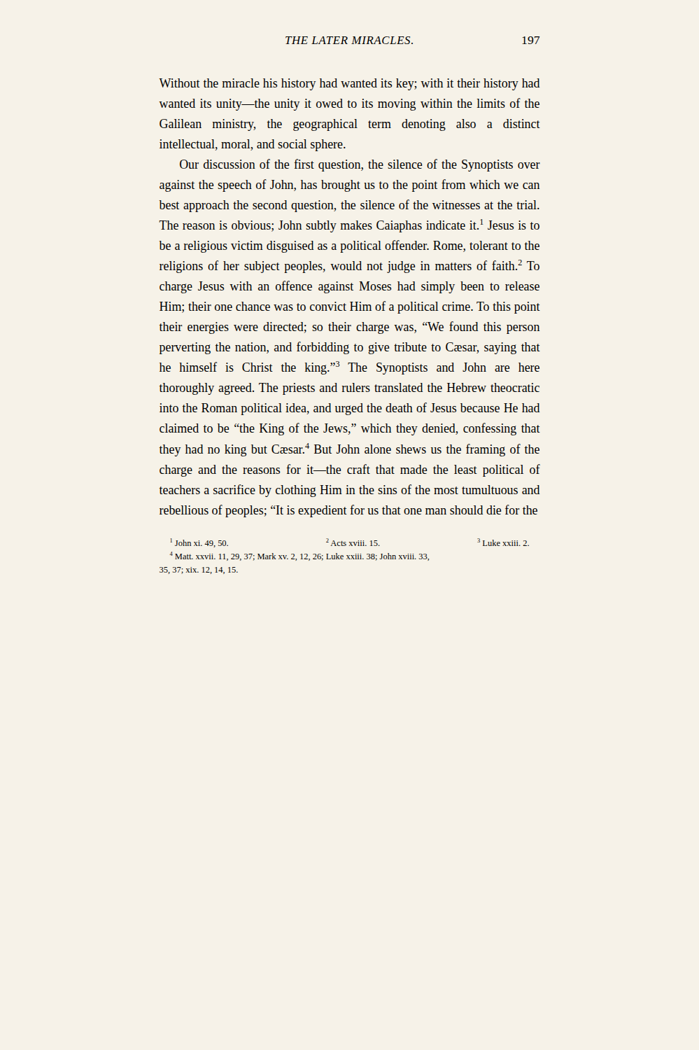THE LATER MIRACLES. 197
Without the miracle his history had wanted its key; with it their history had wanted its unity—the unity it owed to its moving within the limits of the Galilean ministry, the geographical term denoting also a distinct intellectual, moral, and social sphere.
Our discussion of the first question, the silence of the Synoptists over against the speech of John, has brought us to the point from which we can best approach the second question, the silence of the witnesses at the trial. The reason is obvious; John subtly makes Caiaphas indicate it.1 Jesus is to be a religious victim disguised as a political offender. Rome, tolerant to the religions of her subject peoples, would not judge in matters of faith.2 To charge Jesus with an offence against Moses had simply been to release Him; their one chance was to convict Him of a political crime. To this point their energies were directed; so their charge was, “We found this person perverting the nation, and forbidding to give tribute to Cæsar, saying that he himself is Christ the king.”3 The Synoptists and John are here thoroughly agreed. The priests and rulers translated the Hebrew theocratic into the Roman political idea, and urged the death of Jesus because He had claimed to be “the King of the Jews,” which they denied, confessing that they had no king but Cæsar.4 But John alone shews us the framing of the charge and the reasons for it—the craft that made the least political of teachers a sacrifice by clothing Him in the sins of the most tumultuous and rebellious of peoples; “It is expedient for us that one man should die for the
1 John xi. 49, 50. 2 Acts xviii. 15. 3 Luke xxiii. 2. 4 Matt. xxvii. 11, 29, 37; Mark xv. 2, 12, 26; Luke xxiii. 38; John xviii. 33, 35, 37; xix. 12, 14, 15.